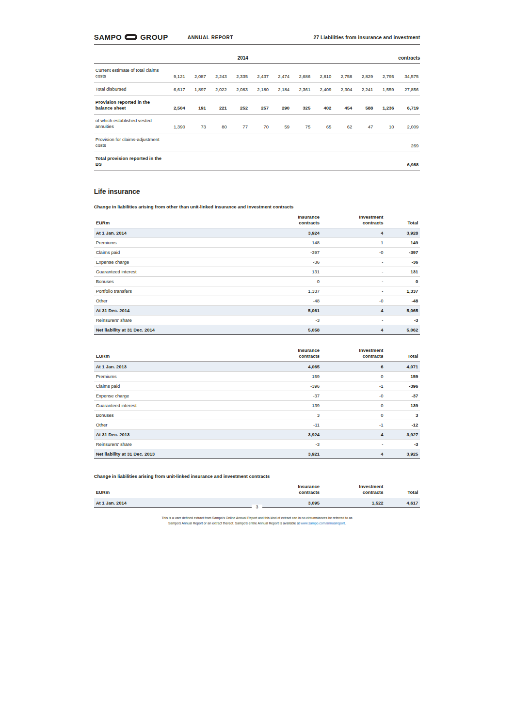SAMPO GROUP
ANNUAL REPORT
27 Liabilities from insurance and investment
2014
contracts
| Current estimate of total claims costs | 9,121 | 2,087 | 2,243 | 2,335 | 2,437 | 2,474 | 2,686 | 2,810 | 2,758 | 2,829 | 2,795 | 34,575 |
| Total disbursed | 6,617 | 1,897 | 2,022 | 2,083 | 2,180 | 2,184 | 2,361 | 2,409 | 2,304 | 2,241 | 1,559 | 27,856 |
| Provision reported in the balance sheet | 2,504 | 191 | 221 | 252 | 257 | 290 | 325 | 402 | 454 | 588 | 1,236 | 6,719 |
| of which established vested annuities | 1,390 | 73 | 80 | 77 | 70 | 59 | 75 | 65 | 62 | 47 | 10 | 2,009 |
| Provision for claims-adjustment costs | | | | | | | | | | | | 269 |
| Total provision reported in the BS | | | | | | | | | | | | 6,988 |
Life insurance
Change in liabilities arising from other than unit-linked insurance and investment contracts
| EURm | Insurance contracts | Investment contracts | Total |
| --- | --- | --- | --- |
| At 1 Jan. 2014 | 3,924 | 4 | 3,928 |
| Premiums | 148 | 1 | 149 |
| Claims paid | -397 | -0 | -397 |
| Expense charge | -36 | - | -36 |
| Guaranteed interest | 131 | - | 131 |
| Bonuses | 0 | - | 0 |
| Portfolio transfers | 1,337 | - | 1,337 |
| Other | -48 | -0 | -48 |
| At 31 Dec. 2014 | 5,061 | 4 | 5,065 |
| Reinsurers’ share | -3 | - | -3 |
| Net liability at 31 Dec. 2014 | 5,058 | 4 | 5,062 |
| EURm | Insurance contracts | Investment contracts | Total |
| --- | --- | --- | --- |
| At 1 Jan. 2013 | 4,065 | 6 | 4,071 |
| Premiums | 159 | 0 | 159 |
| Claims paid | -396 | -1 | -396 |
| Expense charge | -37 | -0 | -37 |
| Guaranteed interest | 139 | 0 | 139 |
| Bonuses | 3 | 0 | 3 |
| Other | -11 | -1 | -12 |
| At 31 Dec. 2013 | 3,924 | 4 | 3,927 |
| Reinsurers’ share | -3 | - | -3 |
| Net liability at 31 Dec. 2013 | 3,921 | 4 | 3,925 |
Change in liabilities arising from unit-linked insurance and investment contracts
| EURm | Insurance contracts | Investment contracts | Total |
| --- | --- | --- | --- |
| At 1 Jan. 2014 | 3,095 | 1,522 | 4,617 |
3
This is a user defined extract from Sampo’s Online Annual Report and this kind of extract can in no circumstances be referred to as
Sampo’s Annual Report or an extract thereof. Sampo’s entire Annual Report is available at www.sampo.com/annualreport.